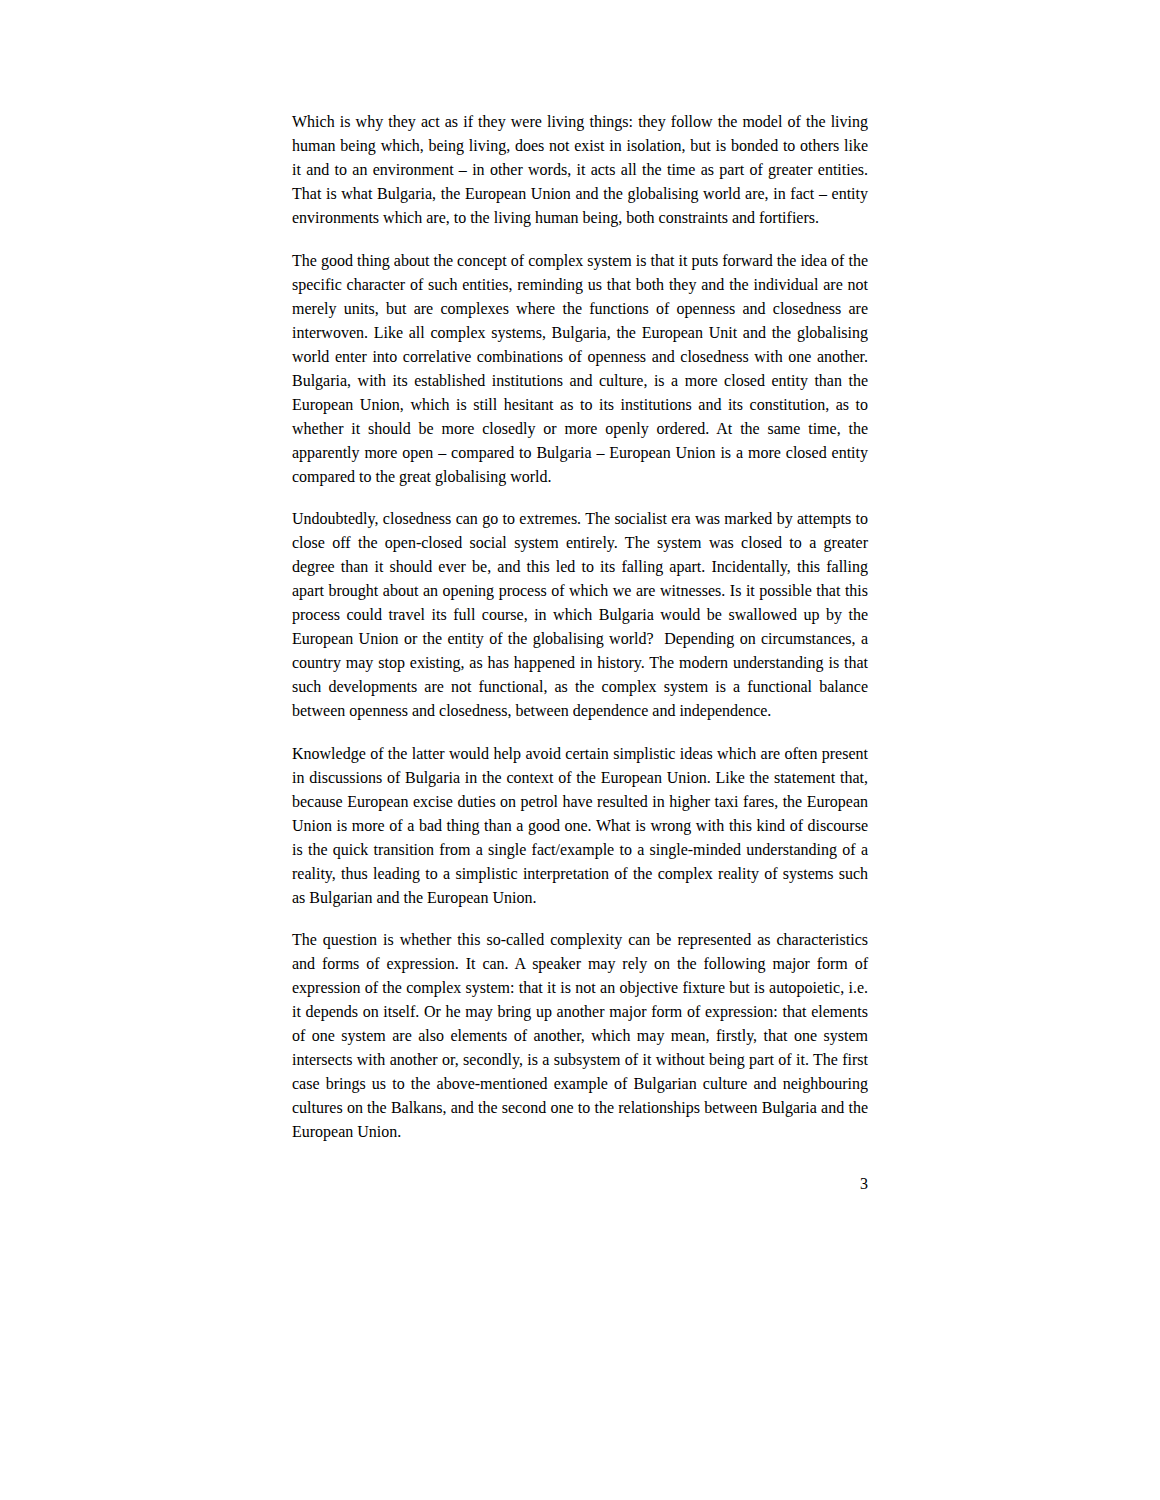Which is why they act as if they were living things: they follow the model of the living human being which, being living, does not exist in isolation, but is bonded to others like it and to an environment – in other words, it acts all the time as part of greater entities. That is what Bulgaria, the European Union and the globalising world are, in fact – entity environments which are, to the living human being, both constraints and fortifiers.
The good thing about the concept of complex system is that it puts forward the idea of the specific character of such entities, reminding us that both they and the individual are not merely units, but are complexes where the functions of openness and closedness are interwoven. Like all complex systems, Bulgaria, the European Unit and the globalising world enter into correlative combinations of openness and closedness with one another. Bulgaria, with its established institutions and culture, is a more closed entity than the European Union, which is still hesitant as to its institutions and its constitution, as to whether it should be more closedly or more openly ordered. At the same time, the apparently more open – compared to Bulgaria – European Union is a more closed entity compared to the great globalising world.
Undoubtedly, closedness can go to extremes. The socialist era was marked by attempts to close off the open-closed social system entirely. The system was closed to a greater degree than it should ever be, and this led to its falling apart. Incidentally, this falling apart brought about an opening process of which we are witnesses. Is it possible that this process could travel its full course, in which Bulgaria would be swallowed up by the European Union or the entity of the globalising world? Depending on circumstances, a country may stop existing, as has happened in history. The modern understanding is that such developments are not functional, as the complex system is a functional balance between openness and closedness, between dependence and independence.
Knowledge of the latter would help avoid certain simplistic ideas which are often present in discussions of Bulgaria in the context of the European Union. Like the statement that, because European excise duties on petrol have resulted in higher taxi fares, the European Union is more of a bad thing than a good one. What is wrong with this kind of discourse is the quick transition from a single fact/example to a single-minded understanding of a reality, thus leading to a simplistic interpretation of the complex reality of systems such as Bulgarian and the European Union.
The question is whether this so-called complexity can be represented as characteristics and forms of expression. It can. A speaker may rely on the following major form of expression of the complex system: that it is not an objective fixture but is autopoietic, i.e. it depends on itself. Or he may bring up another major form of expression: that elements of one system are also elements of another, which may mean, firstly, that one system intersects with another or, secondly, is a subsystem of it without being part of it. The first case brings us to the above-mentioned example of Bulgarian culture and neighbouring cultures on the Balkans, and the second one to the relationships between Bulgaria and the European Union.
3